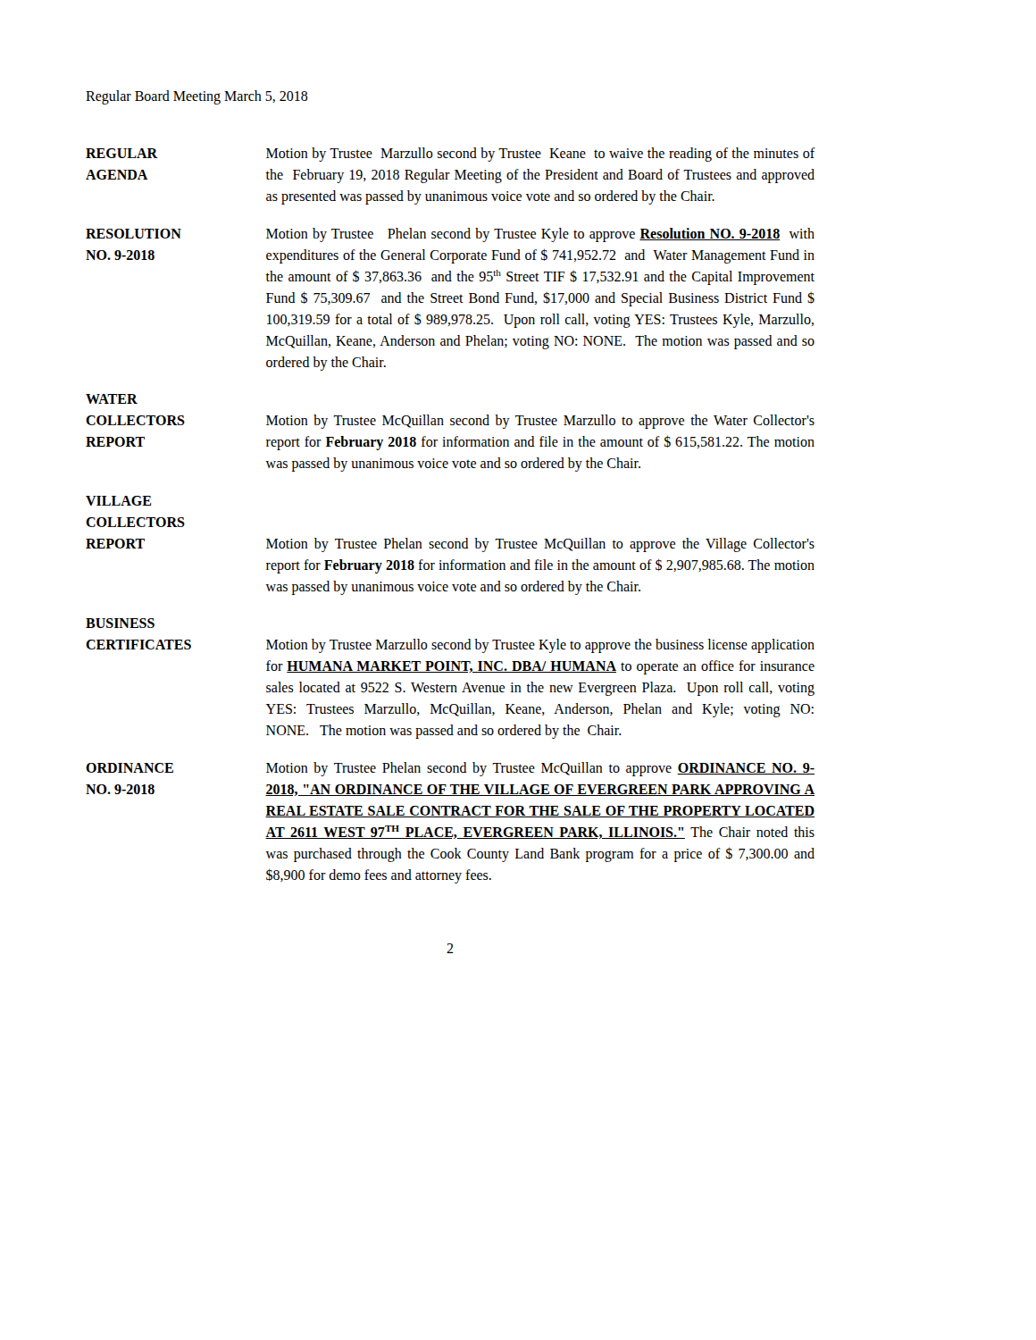Regular Board Meeting March 5, 2018
| REGULAR AGENDA | Motion by Trustee Marzullo second by Trustee Keane to waive the reading of the minutes of the February 19, 2018 Regular Meeting of the President and Board of Trustees and approved as presented was passed by unanimous voice vote and so ordered by the Chair. |
| RESOLUTION NO. 9-2018 | Motion by Trustee Phelan second by Trustee Kyle to approve Resolution NO. 9-2018 with expenditures of the General Corporate Fund of $ 741,952.72 and Water Management Fund in the amount of $ 37,863.36 and the 95 th Street TIF $ 17,532.91 and the Capital Improvement Fund $ 75,309.67 and the Street Bond Fund, $17,000 and Special Business District Fund $ 100,319.59 for a total of $ 989,978.25. Upon roll call, voting YES: Trustees Kyle, Marzullo, McQuillan, Keane, Anderson and Phelan; voting NO: NONE. The motion was passed and so ordered by the Chair. |
| WATER COLLECTORS REPORT | Motion by Trustee McQuillan second by Trustee Marzullo to approve the Water Collector's report for February 2018 for information and file in the amount of $ 615,581.22. The motion was passed by unanimous voice vote and so ordered by the Chair. |
| VILLAGE COLLECTORS REPORT | Motion by Trustee Phelan second by Trustee McQuillan to approve the Village Collector's report for February 2018 for information and file in the amount of $ 2,907,985.68. The motion was passed by unanimous voice vote and so ordered by the Chair. |
| BUSINESS CERTIFICATES | Motion by Trustee Marzullo second by Trustee Kyle to approve the business license application for HUMANA MARKET POINT, INC. DBA/ HUMANA to operate an office for insurance sales located at 9522 S. Western Avenue in the new Evergreen Plaza. Upon roll call, voting YES: Trustees Marzullo, McQuillan, Keane, Anderson, Phelan and Kyle; voting NO: NONE. The motion was passed and so ordered by the Chair. |
| ORDINANCE NO. 9-2018 | Motion by Trustee Phelan second by Trustee McQuillan to approve ORDINANCE NO. 9-2018, "AN ORDINANCE OF THE VILLAGE OF EVERGREEN PARK APPROVING A REAL ESTATE SALE CONTRACT FOR THE SALE OF THE PROPERTY LOCATED AT 2611 WEST 97 TH PLACE, EVERGREEN PARK, ILLINOIS." The Chair noted this was purchased through the Cook County Land Bank program for a price of $ 7,300.00 and $8,900 for demo fees and attorney fees. |
2